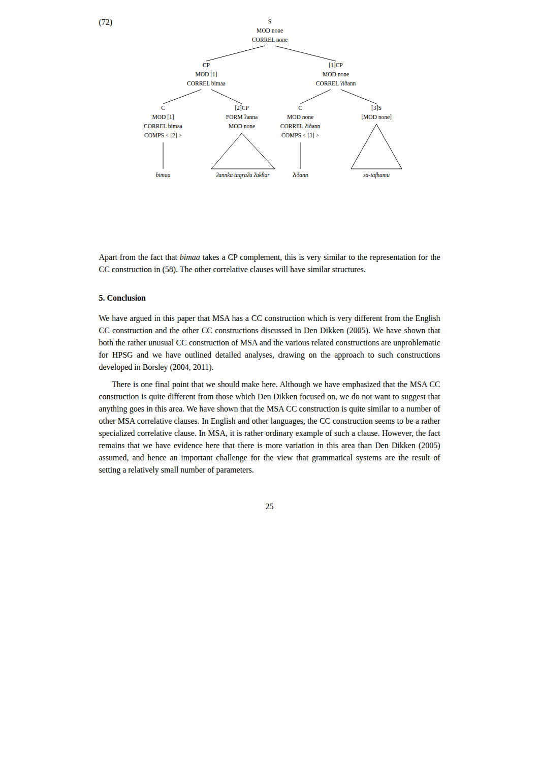(72) S MOD none CORREL none CP MOD [1] CORREL bimaa [1]CP MOD none CORREL ʔiðann C MOD [1] CORREL bimaa COMPS < [2] > [2]CP FORM ʔanna MOD none C MOD none CORREL ʔiðann COMPS < [3] > [3]S [MOD none] bimaa ʔannka taqraʔu ʔakθar ʔiðann sa-tafhamu
Tree diagram for example (72)
Apart from the fact that bimaa takes a CP complement, this is very similar to the representation for the CC construction in (58). The other correlative clauses will have similar structures.
5. Conclusion
We have argued in this paper that MSA has a CC construction which is very different from the English CC construction and the other CC constructions discussed in Den Dikken (2005). We have shown that both the rather unusual CC construction of MSA and the various related constructions are unproblematic for HPSG and we have outlined detailed analyses, drawing on the approach to such constructions developed in Borsley (2004, 2011).
There is one final point that we should make here. Although we have emphasized that the MSA CC construction is quite different from those which Den Dikken focused on, we do not want to suggest that anything goes in this area. We have shown that the MSA CC construction is quite similar to a number of other MSA correlative clauses. In English and other languages, the CC construction seems to be a rather specialized correlative clause. In MSA, it is rather ordinary example of such a clause. However, the fact remains that we have evidence here that there is more variation in this area than Den Dikken (2005) assumed, and hence an important challenge for the view that grammatical systems are the result of setting a relatively small number of parameters.
25